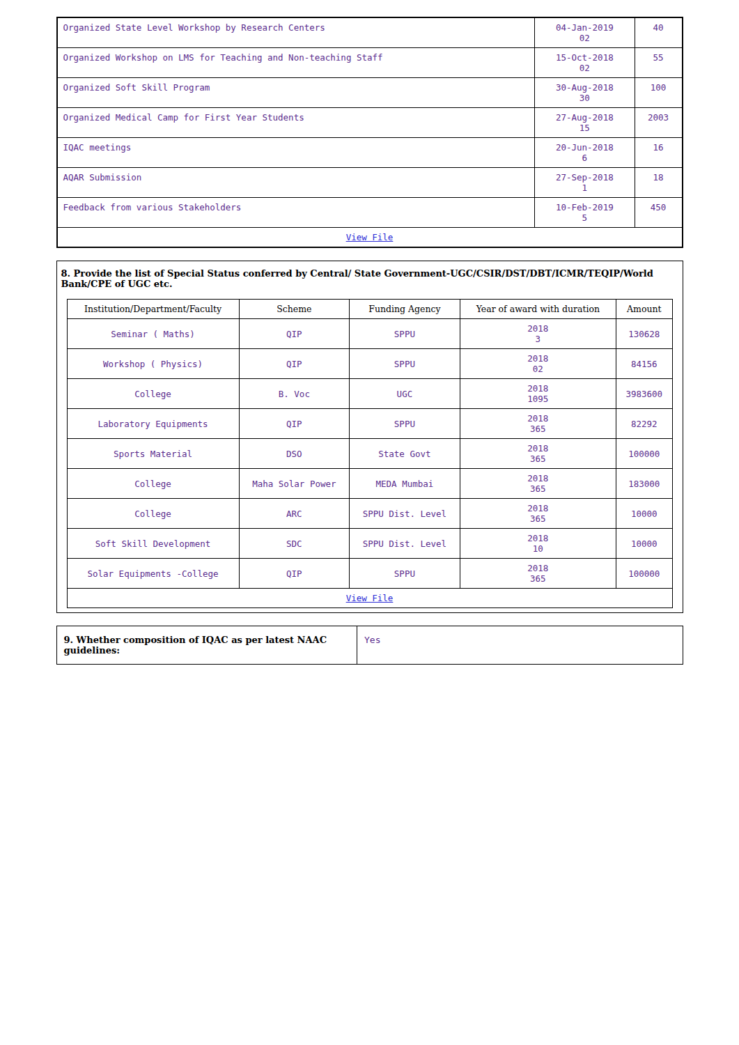| Organized State Level Workshop by Research Centers | 04-Jan-2019 02 | 40 |
| Organized Workshop on LMS for Teaching and Non-teaching Staff | 15-Oct-2018 02 | 55 |
| Organized Soft Skill Program | 30-Aug-2018 30 | 100 |
| Organized Medical Camp for First Year Students | 27-Aug-2018 15 | 2003 |
| IQAC meetings | 20-Jun-2018 6 | 16 |
| AQAR Submission | 27-Sep-2018 1 | 18 |
| Feedback from various Stakeholders | 10-Feb-2019 5 | 450 |
| View File |
8. Provide the list of Special Status conferred by Central/ State Government-UGC/CSIR/DST/DBT/ICMR/TEQIP/World Bank/CPE of UGC etc.
| Institution/Department/Faculty | Scheme | Funding Agency | Year of award with duration | Amount |
| --- | --- | --- | --- | --- |
| Seminar ( Maths) | QIP | SPPU | 2018 3 | 130628 |
| Workshop ( Physics) | QIP | SPPU | 2018 02 | 84156 |
| College | B. Voc | UGC | 2018 1095 | 3983600 |
| Laboratory Equipments | QIP | SPPU | 2018 365 | 82292 |
| Sports Material | DSO | State Govt | 2018 365 | 100000 |
| College | Maha Solar Power | MEDA Mumbai | 2018 365 | 183000 |
| College | ARC | SPPU Dist. Level | 2018 365 | 10000 |
| Soft Skill Development | SDC | SPPU Dist. Level | 2018 10 | 10000 |
| Solar Equipments -College | QIP | SPPU | 2018 365 | 100000 |
| View File |
| 9. Whether composition of IQAC as per latest NAAC guidelines: | Yes |